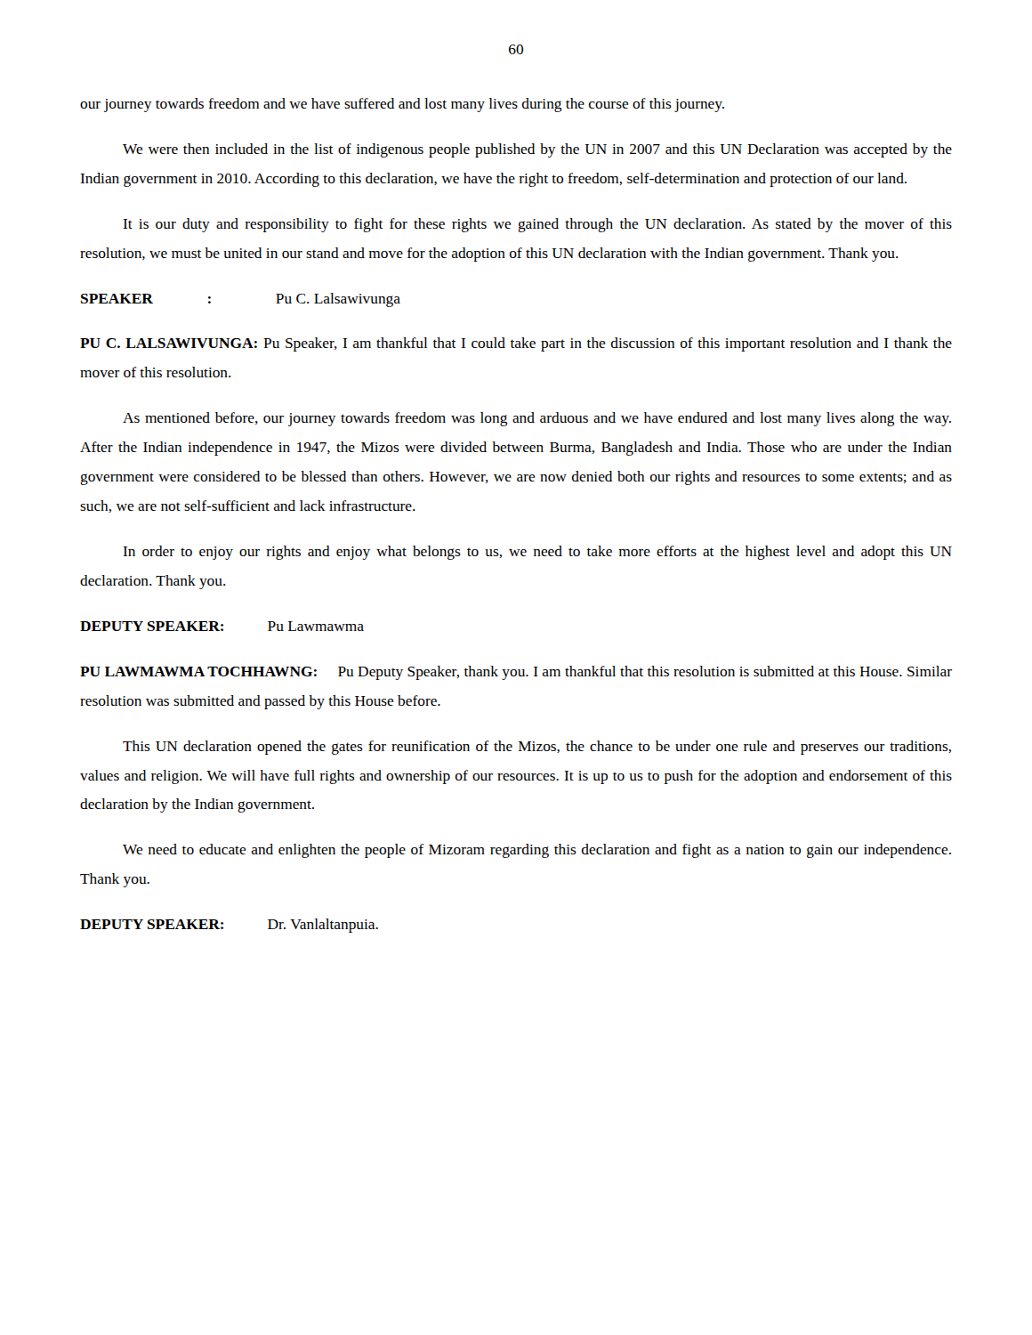60
our journey towards freedom and we have suffered and lost many lives during the course of this journey.
We were then included in the list of indigenous people published by the UN in 2007 and this UN Declaration was accepted by the Indian government in 2010. According to this declaration, we have the right to freedom, self-determination and protection of our land.
It is our duty and responsibility to fight for these rights we gained through the UN declaration. As stated by the mover of this resolution, we must be united in our stand and move for the adoption of this UN declaration with the Indian government. Thank you.
SPEAKER : Pu C. Lalsawivunga
PU C. LALSAWIVUNGA: Pu Speaker, I am thankful that I could take part in the discussion of this important resolution and I thank the mover of this resolution.
As mentioned before, our journey towards freedom was long and arduous and we have endured and lost many lives along the way. After the Indian independence in 1947, the Mizos were divided between Burma, Bangladesh and India. Those who are under the Indian government were considered to be blessed than others. However, we are now denied both our rights and resources to some extents; and as such, we are not self-sufficient and lack infrastructure.
In order to enjoy our rights and enjoy what belongs to us, we need to take more efforts at the highest level and adopt this UN declaration. Thank you.
DEPUTY SPEAKER: Pu Lawmawma
PU LAWMAWMA TOCHHAWNG: Pu Deputy Speaker, thank you. I am thankful that this resolution is submitted at this House. Similar resolution was submitted and passed by this House before.
This UN declaration opened the gates for reunification of the Mizos, the chance to be under one rule and preserves our traditions, values and religion. We will have full rights and ownership of our resources. It is up to us to push for the adoption and endorsement of this declaration by the Indian government.
We need to educate and enlighten the people of Mizoram regarding this declaration and fight as a nation to gain our independence. Thank you.
DEPUTY SPEAKER: Dr. Vanlaltanpuia.